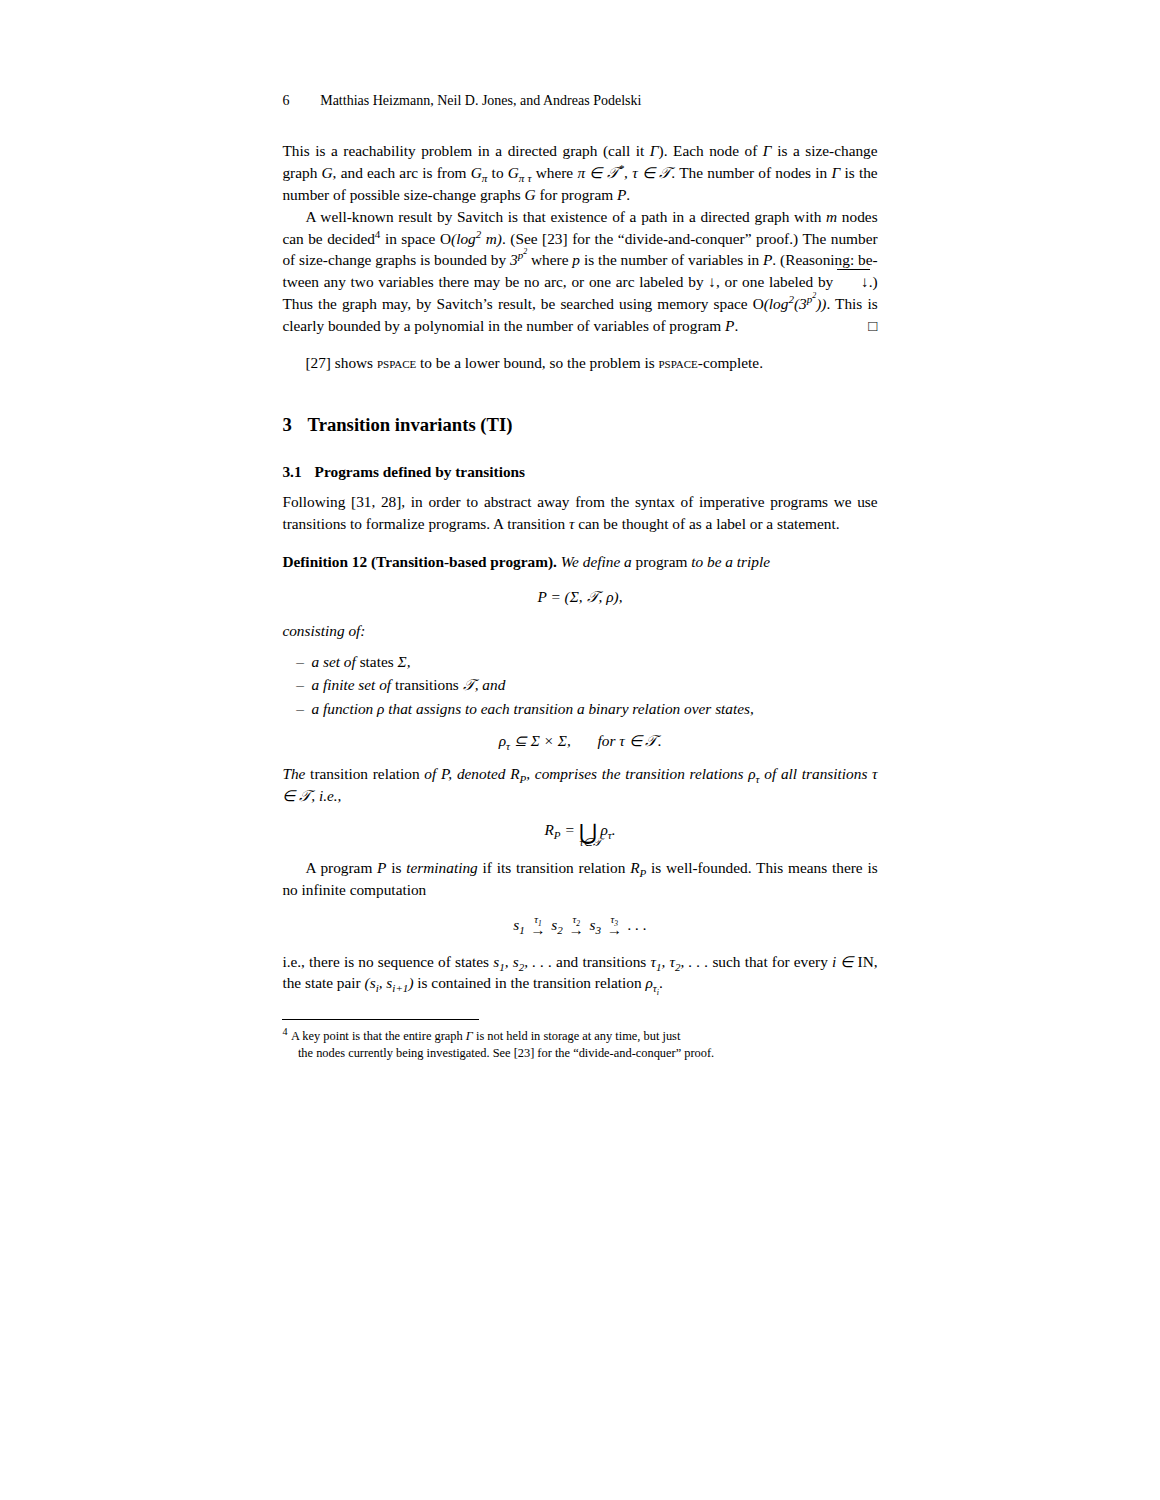6 Matthias Heizmann, Neil D. Jones, and Andreas Podelski
This is a reachability problem in a directed graph (call it Γ). Each node of Γ is a size-change graph G, and each arc is from Gπ to Gπ τ where π ∈ 𝒯*, τ ∈ 𝒯. The number of nodes in Γ is the number of possible size-change graphs G for program P.
A well-known result by Savitch is that existence of a path in a directed graph with m nodes can be decided4 in space O(log2 m). (See [23] for the “divide-and-conquer” proof.) The number of size-change graphs is bounded by 3p2 where p is the number of variables in P. (Reasoning: between any two variables there may be no arc, or one arc labeled by ↓, or one labeled by ↓.) Thus the graph may, by Savitch’s result, be searched using memory space O(log2(3p2)). This is clearly bounded by a polynomial in the number of variables of program P.□
[27] shows pspace to be a lower bound, so the problem is pspace-complete.
3 Transition invariants (TI)
3.1 Programs defined by transitions
Following [31, 28], in order to abstract away from the syntax of imperative programs we use transitions to formalize programs. A transition τ can be thought of as a label or a statement.
Definition 12 (Transition-based program). We define a program to be a triple
P = (Σ, 𝒯, ρ),
consisting of:
a set of states Σ,
a finite set of transitions 𝒯, and
a function ρ that assigns to each transition a binary relation over states,
ρτ ⊆ Σ × Σ, for τ ∈ 𝒯.
The transition relation of P, denoted RP, comprises the transition relations ρτ of all transitions τ ∈ 𝒯, i.e.,
RP = ⋃τ∈𝒯 ρτ.
A program P is terminating if its transition relation RP is well-founded. This means there is no infinite computation
s1 τ1→ s2 τ2→ s3 τ3→ . . .
i.e., there is no sequence of states s1, s2, . . . and transitions τ1, τ2, . . . such that for every i ∈ IN, the state pair (si, si+1) is contained in the transition relation ρτi.
4 A key point is that the entire graph Γ is not held in storage at any time, but justthe nodes currently being investigated. See [23] for the “divide-and-conquer” proof.